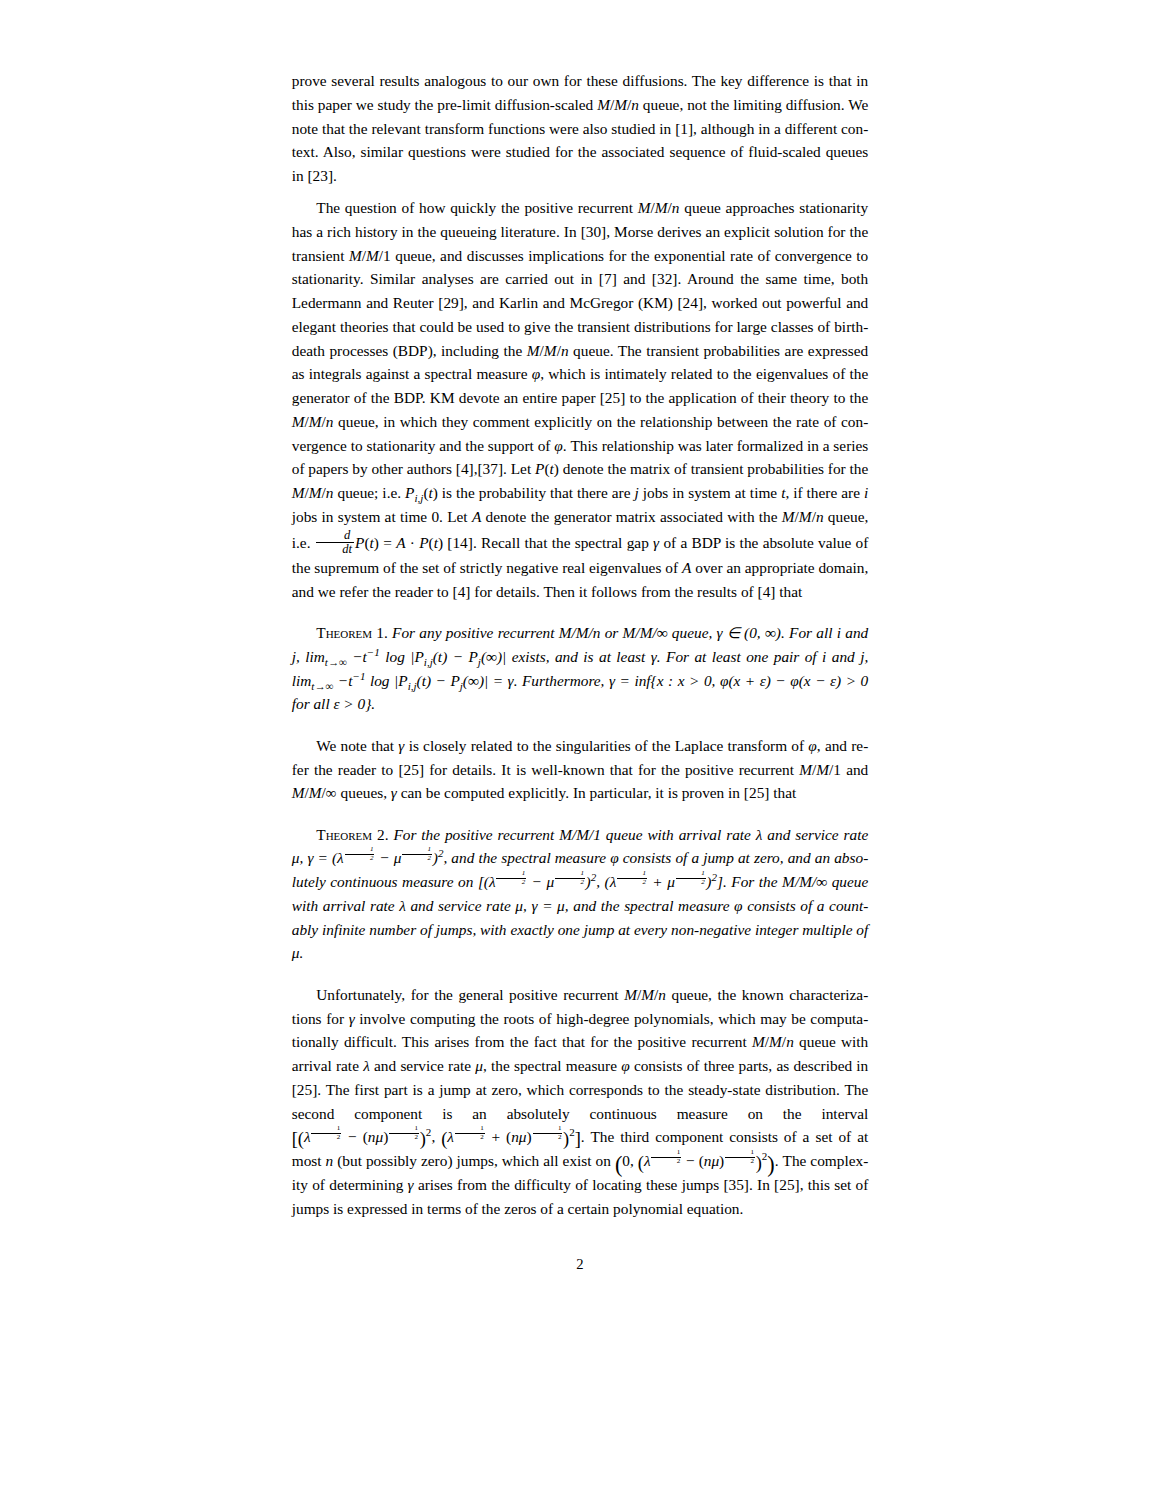prove several results analogous to our own for these diffusions. The key difference is that in this paper we study the pre-limit diffusion-scaled M/M/n queue, not the limiting diffusion. We note that the relevant transform functions were also studied in [1], although in a different context. Also, similar questions were studied for the associated sequence of fluid-scaled queues in [23].
The question of how quickly the positive recurrent M/M/n queue approaches stationarity has a rich history in the queueing literature. In [30], Morse derives an explicit solution for the transient M/M/1 queue, and discusses implications for the exponential rate of convergence to stationarity. Similar analyses are carried out in [7] and [32]. Around the same time, both Ledermann and Reuter [29], and Karlin and McGregor (KM) [24], worked out powerful and elegant theories that could be used to give the transient distributions for large classes of birth-death processes (BDP), including the M/M/n queue. The transient probabilities are expressed as integrals against a spectral measure φ, which is intimately related to the eigenvalues of the generator of the BDP. KM devote an entire paper [25] to the application of their theory to the M/M/n queue, in which they comment explicitly on the relationship between the rate of convergence to stationarity and the support of φ. This relationship was later formalized in a series of papers by other authors [4],[37]. Let P(t) denote the matrix of transient probabilities for the M/M/n queue; i.e. Pi,j(t) is the probability that there are j jobs in system at time t, if there are i jobs in system at time 0. Let A denote the generator matrix associated with the M/M/n queue, i.e. ddt P(t) = A · P(t) [14]. Recall that the spectral gap γ of a BDP is the absolute value of the supremum of the set of strictly negative real eigenvalues of A over an appropriate domain, and we refer the reader to [4] for details. Then it follows from the results of [4] that
Theorem 1. For any positive recurrent M/M/n or M/M/∞ queue, γ ∈ (0, ∞). For all i and j, limt→∞ −t−1 log |Pi,j(t) − Pj(∞)| exists, and is at least γ. For at least one pair of i and j, limt→∞ −t−1 log |Pi,j(t) − Pj(∞)| = γ. Furthermore, γ = inf{x : x > 0, φ(x + ε) − φ(x − ε) > 0 for all ε > 0}.
We note that γ is closely related to the singularities of the Laplace transform of φ, and refer the reader to [25] for details. It is well-known that for the positive recurrent M/M/1 and M/M/∞ queues, γ can be computed explicitly. In particular, it is proven in [25] that
Theorem 2. For the positive recurrent M/M/1 queue with arrival rate λ and service rate μ, γ = (λ12 − μ12)2, and the spectral measure φ consists of a jump at zero, and an absolutely continuous measure on [(λ12 − μ12)2, (λ12 + μ12)2]. For the M/M/∞ queue with arrival rate λ and service rate μ, γ = μ, and the spectral measure φ consists of a countably infinite number of jumps, with exactly one jump at every non-negative integer multiple of μ.
Unfortunately, for the general positive recurrent M/M/n queue, the known characterizations for γ involve computing the roots of high-degree polynomials, which may be computationally difficult. This arises from the fact that for the positive recurrent M/M/n queue with arrival rate λ and service rate μ, the spectral measure φ consists of three parts, as described in [25]. The first part is a jump at zero, which corresponds to the steady-state distribution. The second component is an absolutely continuous measure on the interval [(λ12 − (nμ)12)2, (λ12 + (nμ)12)2]. The third component consists of a set of at most n (but possibly zero) jumps, which all exist on (0, (λ12 − (nμ)12)2). The complexity of determining γ arises from the difficulty of locating these jumps [35]. In [25], this set of jumps is expressed in terms of the zeros of a certain polynomial equation.
2